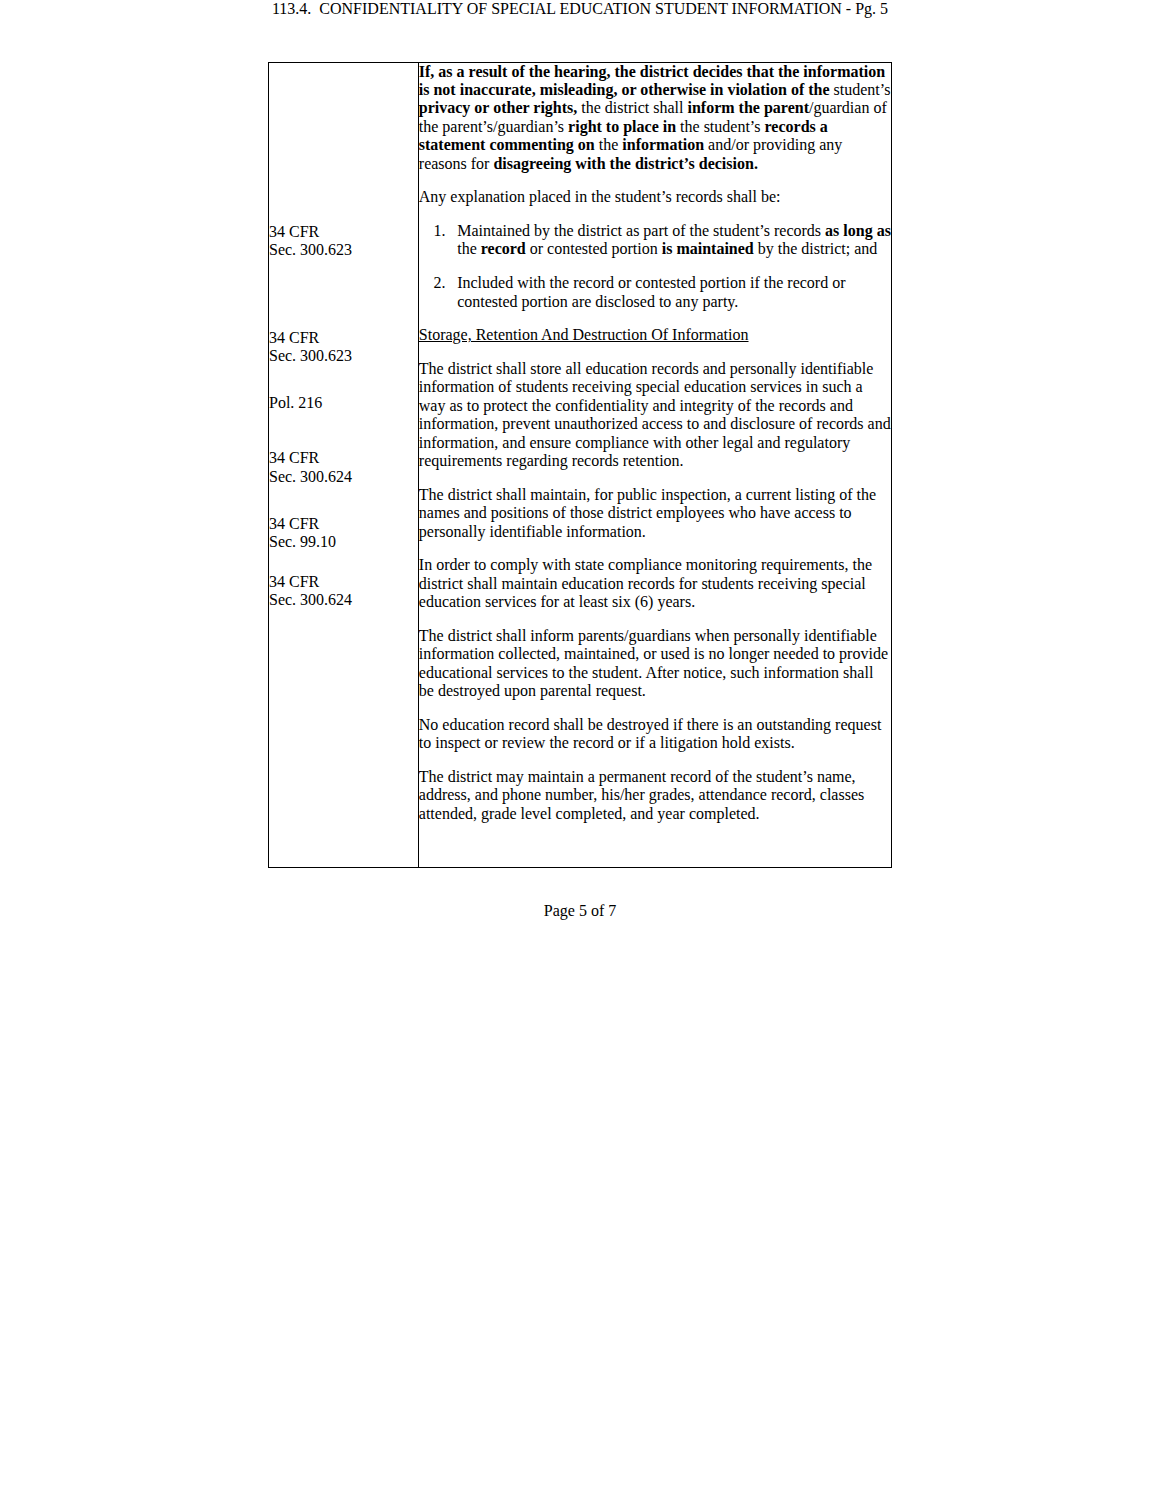113.4. CONFIDENTIALITY OF SPECIAL EDUCATION STUDENT INFORMATION - Pg. 5
| 34 CFR Sec. 300.623 34 CFR Sec. 300.623 Pol. 216 34 CFR Sec. 300.624 34 CFR Sec. 99.10 34 CFR Sec. 300.624 | If, as a result of the hearing, the district decides that the information is not inaccurate, misleading, or otherwise in violation of the student’s privacy or other rights, the district shall inform the parent /guardian of the parent’s/guardian’s right to place in the student’s records a statement commenting on the information and/or providing any reasons for disagreeing with the district’s decision. Any explanation placed in the student’s records shall be: Maintained by the district as part of the student’s records as long as the record or contested portion is maintained by the district; and Included with the record or contested portion if the record or contested portion are disclosed to any party. Storage, Retention And Destruction Of Information The district shall store all education records and personally identifiable information of students receiving special education services in such a way as to protect the confidentiality and integrity of the records and information, prevent unauthorized access to and disclosure of records and information, and ensure compliance with other legal and regulatory requirements regarding records retention. The district shall maintain, for public inspection, a current listing of the names and positions of those district employees who have access to personally identifiable information. In order to comply with state compliance monitoring requirements, the district shall maintain education records for students receiving special education services for at least six (6) years. The district shall inform parents/guardians when personally identifiable information collected, maintained, or used is no longer needed to provide educational services to the student. After notice, such information shall be destroyed upon parental request. No education record shall be destroyed if there is an outstanding request to inspect or review the record or if a litigation hold exists. The district may maintain a permanent record of the student’s name, address, and phone number, his/her grades, attendance record, classes attended, grade level completed, and year completed. |
Page 5 of 7